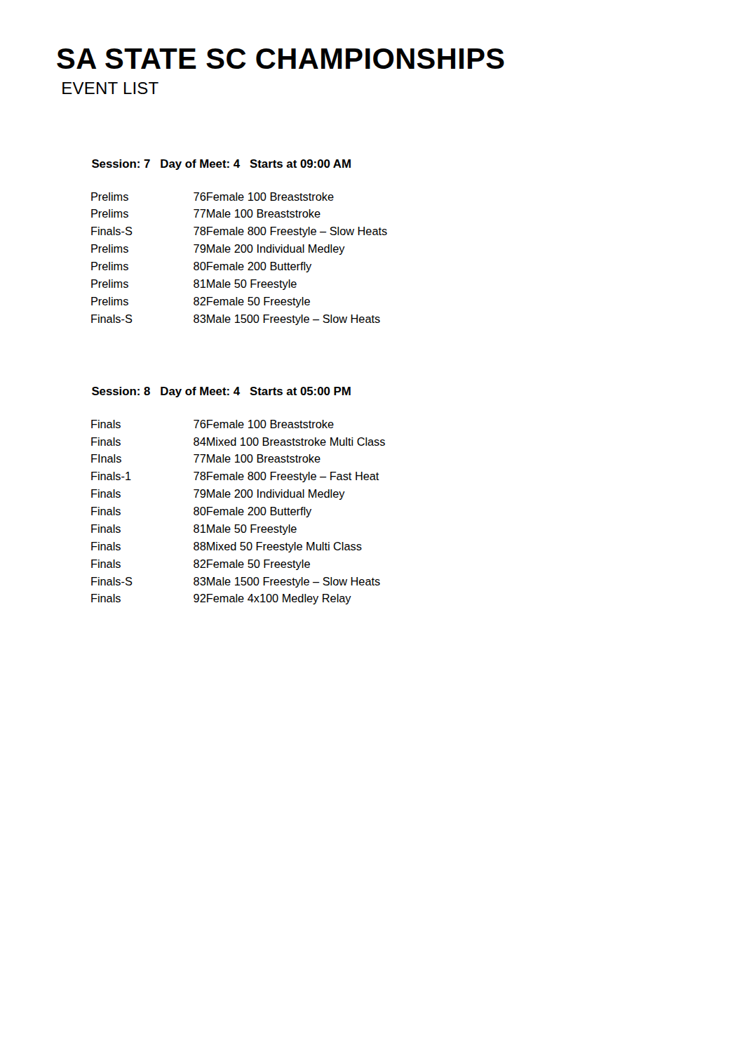SA STATE SC CHAMPIONSHIPS
EVENT LIST
Session: 7 Day of Meet: 4 Starts at 09:00 AM
| Prelims | 76 | Female 100 Breaststroke |
| Prelims | 77 | Male 100 Breaststroke |
| Finals-S | 78 | Female 800 Freestyle – Slow Heats |
| Prelims | 79 | Male 200 Individual Medley |
| Prelims | 80 | Female 200 Butterfly |
| Prelims | 81 | Male 50 Freestyle |
| Prelims | 82 | Female 50 Freestyle |
| Finals-S | 83 | Male 1500 Freestyle – Slow Heats |
Session: 8 Day of Meet: 4 Starts at 05:00 PM
| Finals | 76 | Female 100 Breaststroke |
| Finals | 84 | Mixed 100 Breaststroke Multi Class |
| FInals | 77 | Male 100 Breaststroke |
| Finals-1 | 78 | Female 800 Freestyle – Fast Heat |
| Finals | 79 | Male 200 Individual Medley |
| Finals | 80 | Female 200 Butterfly |
| Finals | 81 | Male 50 Freestyle |
| Finals | 88 | Mixed 50 Freestyle Multi Class |
| Finals | 82 | Female 50 Freestyle |
| Finals-S | 83 | Male 1500 Freestyle – Slow Heats |
| Finals | 92 | Female 4x100 Medley Relay |